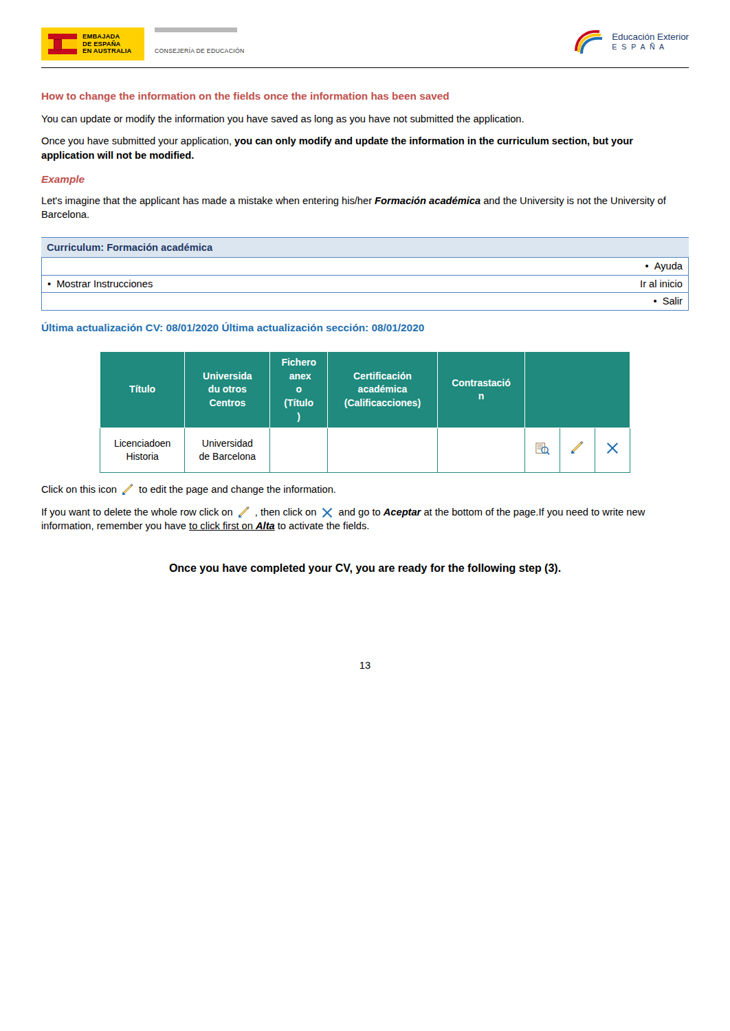EMBAJADA
DE ESPAÑA
EN AUSTRALIA
CONSEJERÍA DE EDUCACIÓN
Educación Exterior
E S P A Ñ A
How to change the information on the fields once the information has been saved
You can update or modify the information you have saved as long as you have not submitted the application.
Once you have submitted your application, you can only modify and update the information in the curriculum section, but your application will not be modified.
Example
Let's imagine that the applicant has made a mistake when entering his/her Formación académica and the University is not the University of Barcelona.
Curriculum: Formación académica
Ayuda
Mostrar Instrucciones Ir al inicio
Salir
Última actualización CV: 08/01/2020 Última actualización sección: 08/01/2020
| Título | Universida du otros Centros | Fichero anex o (Título ) | Certificación académica (Calificacciones) | Contrastació n | |
| --- | --- | --- | --- | --- | --- |
| Licenciadoen Historia | Universidad de Barcelona | | | | | | |
Click on this icon to edit the page and change the information.
If you want to delete the whole row click on , then click on and go to Aceptar at the bottom of the page.If you need to write new information, remember you have to click first on Alta to activate the fields.
Once you have completed your CV, you are ready for the following step (3).
13